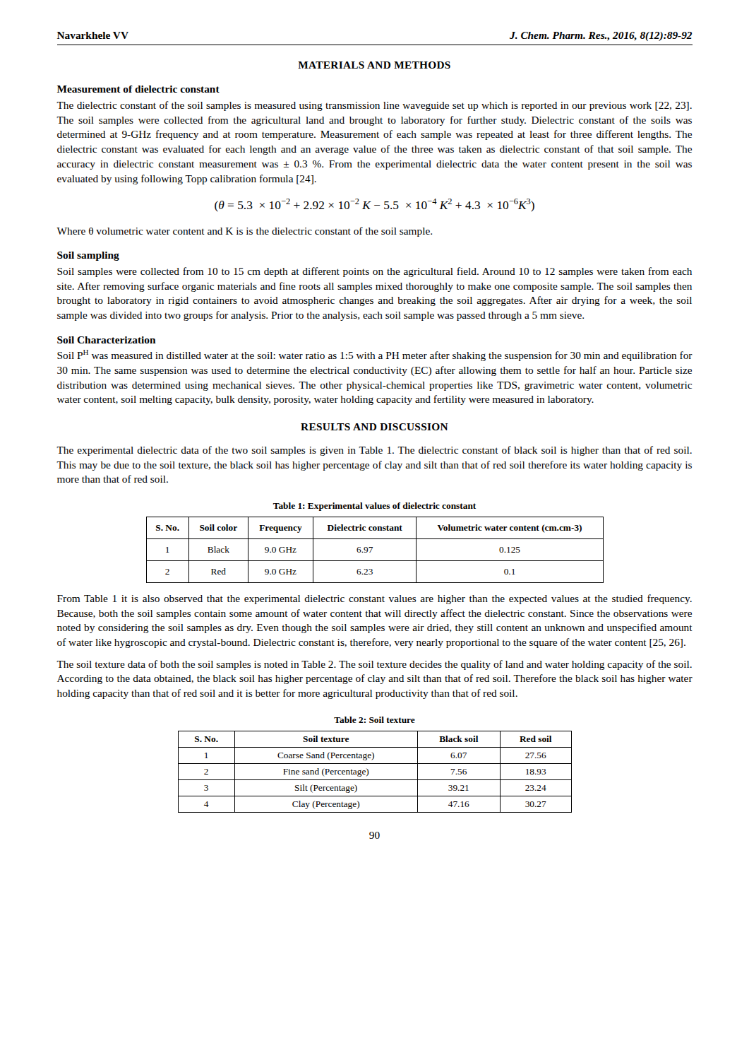Navarkhele VV
J. Chem. Pharm. Res., 2016, 8(12):89-92
MATERIALS AND METHODS
Measurement of dielectric constant
The dielectric constant of the soil samples is measured using transmission line waveguide set up which is reported in our previous work [22, 23]. The soil samples were collected from the agricultural land and brought to laboratory for further study. Dielectric constant of the soils was determined at 9-GHz frequency and at room temperature. Measurement of each sample was repeated at least for three different lengths. The dielectric constant was evaluated for each length and an average value of the three was taken as dielectric constant of that soil sample. The accuracy in dielectric constant measurement was ± 0.3 %. From the experimental dielectric data the water content present in the soil was evaluated by using following Topp calibration formula [24].
(θ = 5.3 × 10−2 + 2.92 × 10−2 K − 5.5 × 10−4 K2 + 4.3 × 10−6K3)
Where θ volumetric water content and K is is the dielectric constant of the soil sample.
Soil sampling
Soil samples were collected from 10 to 15 cm depth at different points on the agricultural field. Around 10 to 12 samples were taken from each site. After removing surface organic materials and fine roots all samples mixed thoroughly to make one composite sample. The soil samples then brought to laboratory in rigid containers to avoid atmospheric changes and breaking the soil aggregates. After air drying for a week, the soil sample was divided into two groups for analysis. Prior to the analysis, each soil sample was passed through a 5 mm sieve.
Soil Characterization
Soil PH was measured in distilled water at the soil: water ratio as 1:5 with a PH meter after shaking the suspension for 30 min and equilibration for 30 min. The same suspension was used to determine the electrical conductivity (EC) after allowing them to settle for half an hour. Particle size distribution was determined using mechanical sieves. The other physical-chemical properties like TDS, gravimetric water content, volumetric water content, soil melting capacity, bulk density, porosity, water holding capacity and fertility were measured in laboratory.
RESULTS AND DISCUSSION
The experimental dielectric data of the two soil samples is given in Table 1. The dielectric constant of black soil is higher than that of red soil. This may be due to the soil texture, the black soil has higher percentage of clay and silt than that of red soil therefore its water holding capacity is more than that of red soil.
Table 1: Experimental values of dielectric constant
| S. No. | Soil color | Frequency | Dielectric constant | Volumetric water content (cm.cm-3) |
| --- | --- | --- | --- | --- |
| 1 | Black | 9.0 GHz | 6.97 | 0.125 |
| 2 | Red | 9.0 GHz | 6.23 | 0.1 |
From Table 1 it is also observed that the experimental dielectric constant values are higher than the expected values at the studied frequency. Because, both the soil samples contain some amount of water content that will directly affect the dielectric constant. Since the observations were noted by considering the soil samples as dry. Even though the soil samples were air dried, they still content an unknown and unspecified amount of water like hygroscopic and crystal-bound. Dielectric constant is, therefore, very nearly proportional to the square of the water content [25, 26].
The soil texture data of both the soil samples is noted in Table 2. The soil texture decides the quality of land and water holding capacity of the soil. According to the data obtained, the black soil has higher percentage of clay and silt than that of red soil. Therefore the black soil has higher water holding capacity than that of red soil and it is better for more agricultural productivity than that of red soil.
Table 2: Soil texture
| S. No. | Soil texture | Black soil | Red soil |
| --- | --- | --- | --- |
| 1 | Coarse Sand (Percentage) | 6.07 | 27.56 |
| 2 | Fine sand (Percentage) | 7.56 | 18.93 |
| 3 | Silt (Percentage) | 39.21 | 23.24 |
| 4 | Clay (Percentage) | 47.16 | 30.27 |
90